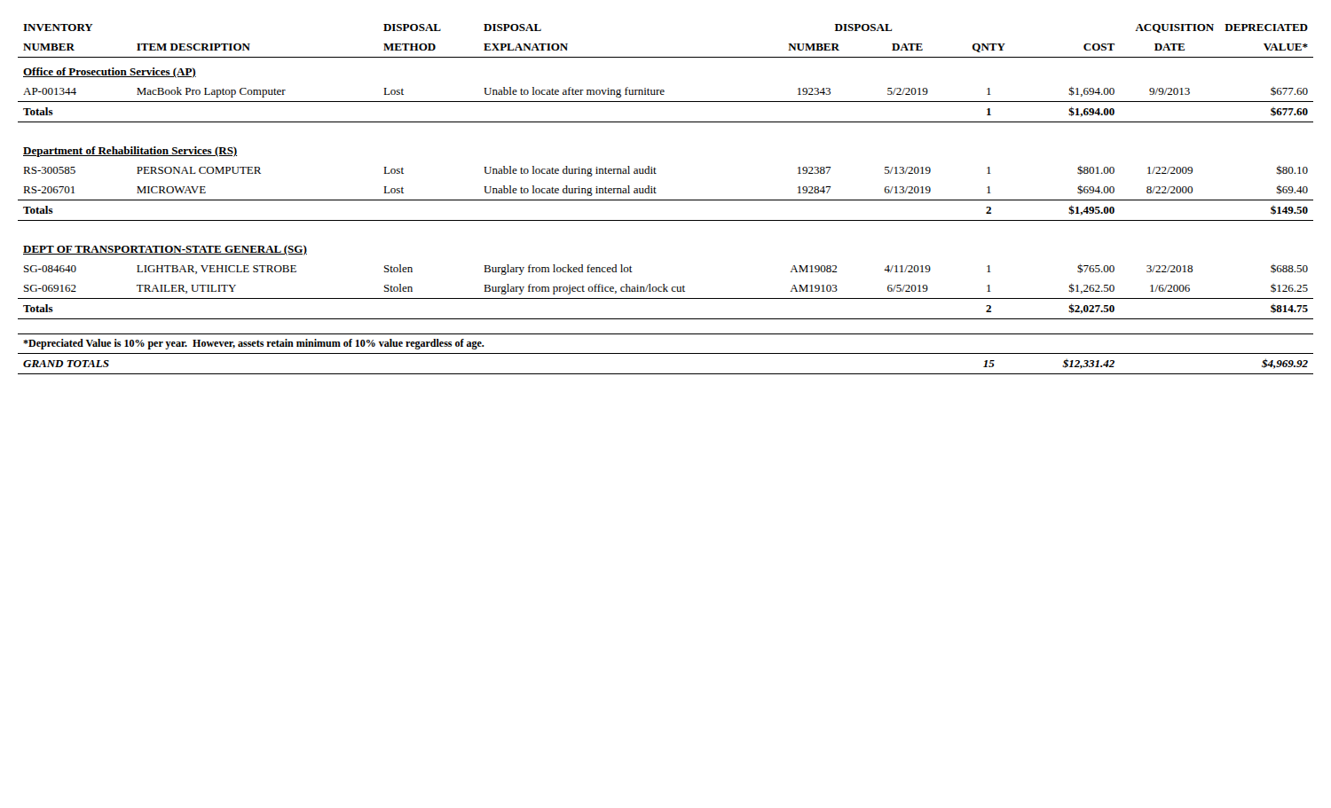| INVENTORY | | DISPOSAL | DISPOSAL | DISPOSAL | | ACQUISITION | DEPRECIATED |
| --- | --- | --- | --- | --- | --- | --- | --- |
| NUMBER | ITEM DESCRIPTION | METHOD | EXPLANATION | NUMBER | DATE | QNTY | COST | DATE | VALUE* |
| Office of Prosecution Services (AP) |
| AP-001344 | MacBook Pro Laptop Computer | Lost | Unable to locate after moving furniture | 192343 | 5/2/2019 | 1 | $1,694.00 | 9/9/2013 | $677.60 |
| Totals | 1 | $1,694.00 | | $677.60 |
| Department of Rehabilitation Services (RS) |
| RS-300585 | PERSONAL COMPUTER | Lost | Unable to locate during internal audit | 192387 | 5/13/2019 | 1 | $801.00 | 1/22/2009 | $80.10 |
| RS-206701 | MICROWAVE | Lost | Unable to locate during internal audit | 192847 | 6/13/2019 | 1 | $694.00 | 8/22/2000 | $69.40 |
| Totals | 2 | $1,495.00 | | $149.50 |
| DEPT OF TRANSPORTATION-STATE GENERAL (SG) |
| SG-084640 | LIGHTBAR, VEHICLE STROBE | Stolen | Burglary from locked fenced lot | AM19082 | 4/11/2019 | 1 | $765.00 | 3/22/2018 | $688.50 |
| SG-069162 | TRAILER, UTILITY | Stolen | Burglary from project office, chain/lock cut | AM19103 | 6/5/2019 | 1 | $1,262.50 | 1/6/2006 | $126.25 |
| Totals | 2 | $2,027.50 | | $814.75 |
| *Depreciated Value is 10% per year. However, assets retain minimum of 10% value regardless of age. |
| GRAND TOTALS | 15 | $12,331.42 | | $4,969.92 |